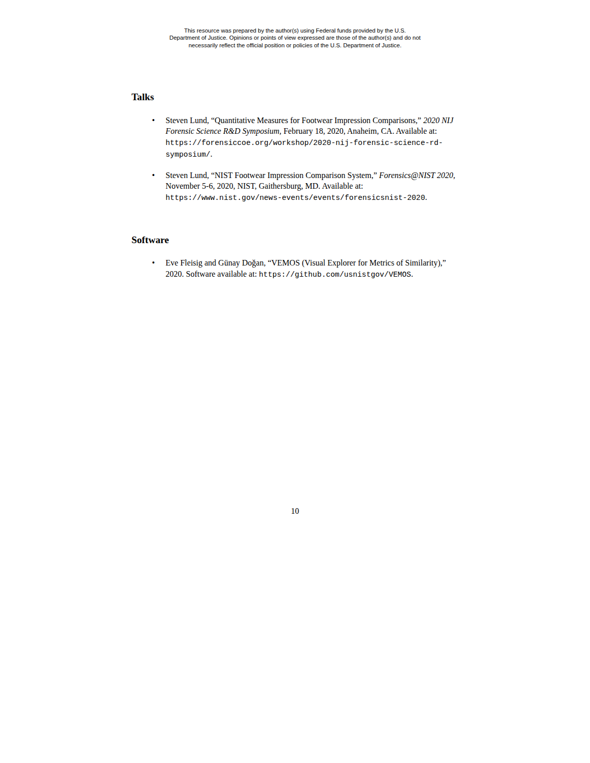This resource was prepared by the author(s) using Federal funds provided by the U.S.
Department of Justice. Opinions or points of view expressed are those of the author(s) and do not
necessarily reflect the official position or policies of the U.S. Department of Justice.
Talks
Steven Lund, “Quantitative Measures for Footwear Impression Comparisons,” 2020 NIJ Forensic Science R&D Symposium, February 18, 2020, Anaheim, CA. Available at: https://forensiccoe.org/workshop/2020-nij-forensic-science-rd-symposium/.
Steven Lund, “NIST Footwear Impression Comparison System,” Forensics@NIST 2020, November 5-6, 2020, NIST, Gaithersburg, MD. Available at: https://www.nist.gov/news-events/events/forensicsnist-2020.
Software
Eve Fleisig and Günay Doğan, “VEMOS (Visual Explorer for Metrics of Similarity),” 2020. Software available at: https://github.com/usnistgov/VEMOS.
10